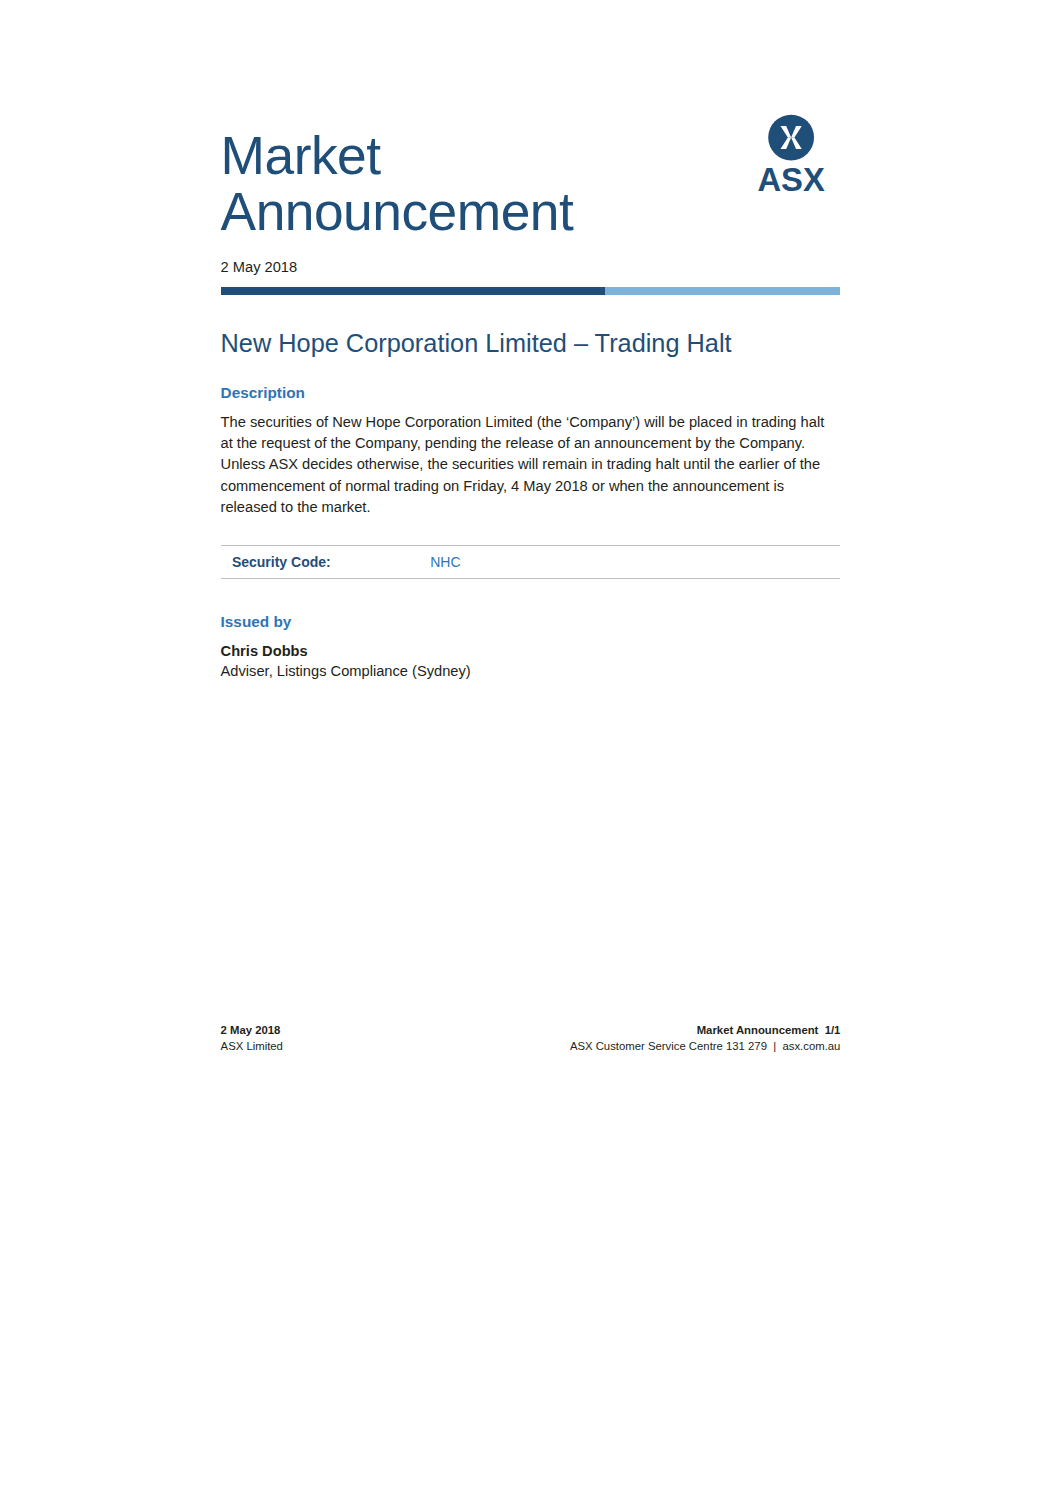Market Announcement
2 May 2018
ASX
New Hope Corporation Limited – Trading Halt
Description
The securities of New Hope Corporation Limited (the ‘Company’) will be placed in trading halt at the request of the Company, pending the release of an announcement by the Company. Unless ASX decides otherwise, the securities will remain in trading halt until the earlier of the commencement of normal trading on Friday, 4 May 2018 or when the announcement is released to the market.
| Security Code: | NHC |
Issued by
Chris Dobbs
Adviser, Listings Compliance (Sydney)
2 May 2018
ASX Limited
Market Announcement 1/1
ASX Customer Service Centre 131 279 | asx.com.au